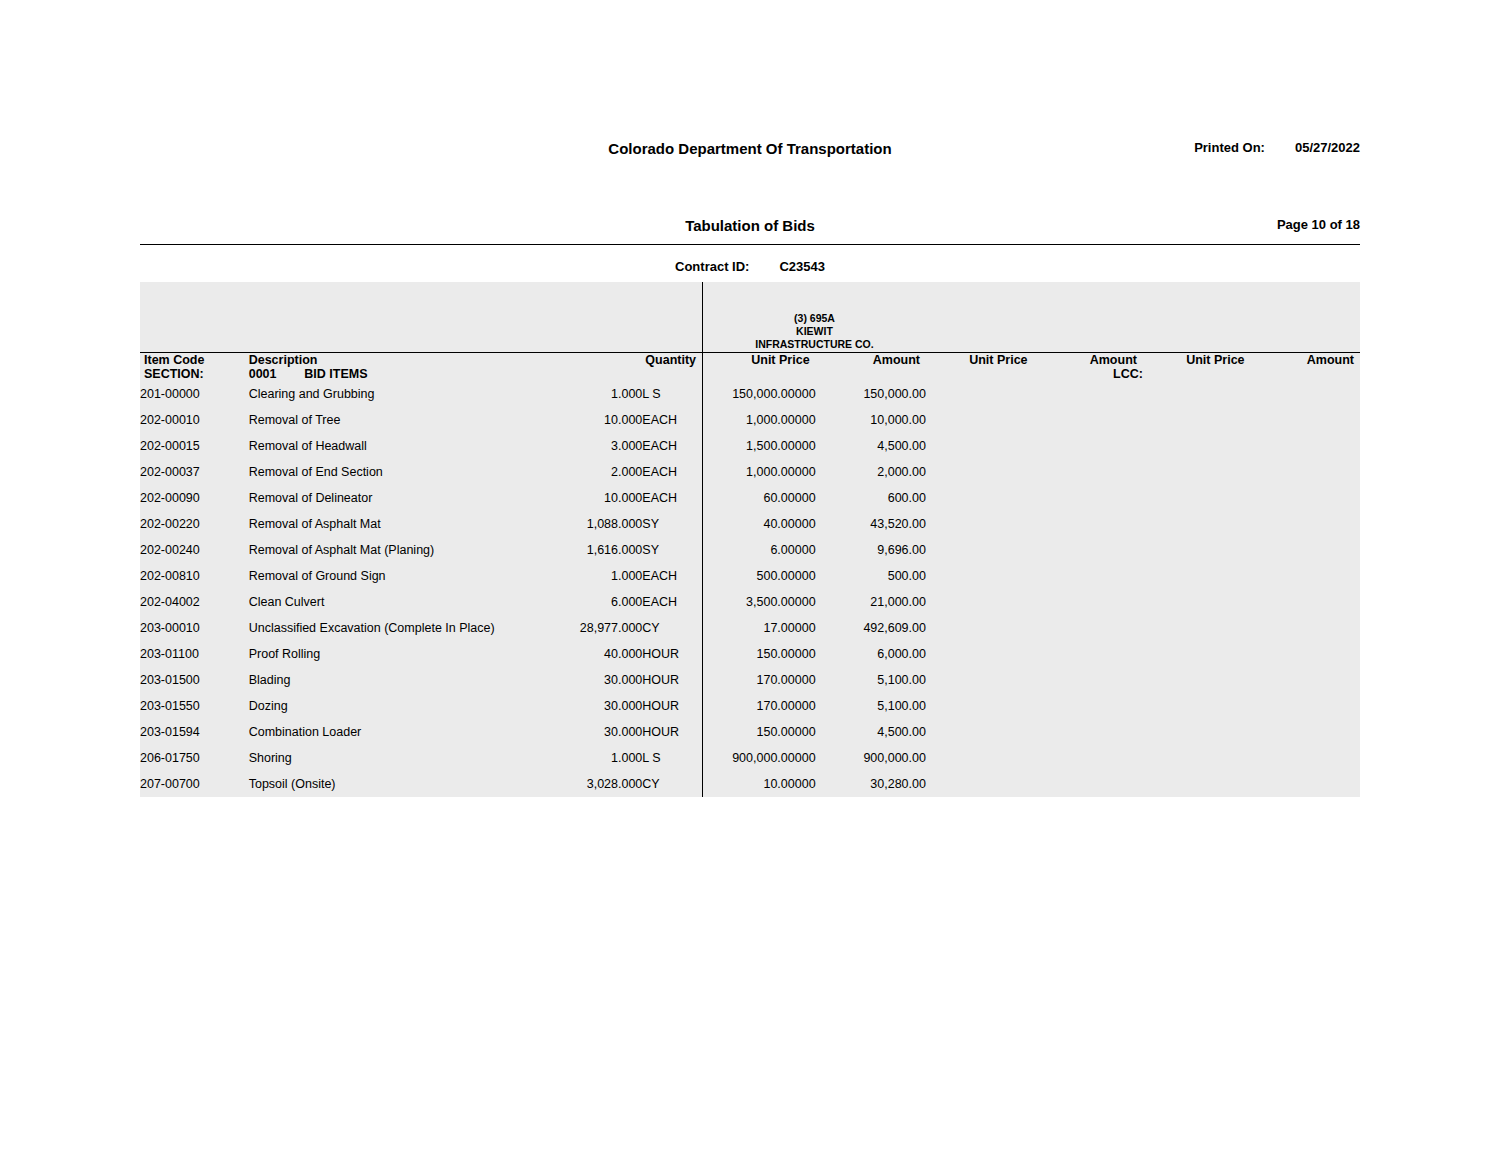Colorado Department Of Transportation
Printed On: 05/27/2022
Tabulation of Bids
Page 10 of 18
Contract ID: C23543
| | | | | (3) 695A KIEWIT INFRASTRUCTURE CO. | | |
| Item Code | Description | Quantity | Unit Price | Amount | Unit Price | Amount | Unit Price | Amount |
| SECTION: | 0001 BID ITEMS | | | | | | LCC: | | |
| 201-00000 | Clearing and Grubbing | 1.000 | L S | 150,000.00000 | 150,000.00 | | | | |
| 202-00010 | Removal of Tree | 10.000 | EACH | 1,000.00000 | 10,000.00 | | | | |
| 202-00015 | Removal of Headwall | 3.000 | EACH | 1,500.00000 | 4,500.00 | | | | |
| 202-00037 | Removal of End Section | 2.000 | EACH | 1,000.00000 | 2,000.00 | | | | |
| 202-00090 | Removal of Delineator | 10.000 | EACH | 60.00000 | 600.00 | | | | |
| 202-00220 | Removal of Asphalt Mat | 1,088.000 | SY | 40.00000 | 43,520.00 | | | | |
| 202-00240 | Removal of Asphalt Mat (Planing) | 1,616.000 | SY | 6.00000 | 9,696.00 | | | | |
| 202-00810 | Removal of Ground Sign | 1.000 | EACH | 500.00000 | 500.00 | | | | |
| 202-04002 | Clean Culvert | 6.000 | EACH | 3,500.00000 | 21,000.00 | | | | |
| 203-00010 | Unclassified Excavation (Complete In Place) | 28,977.000 | CY | 17.00000 | 492,609.00 | | | | |
| 203-01100 | Proof Rolling | 40.000 | HOUR | 150.00000 | 6,000.00 | | | | |
| 203-01500 | Blading | 30.000 | HOUR | 170.00000 | 5,100.00 | | | | |
| 203-01550 | Dozing | 30.000 | HOUR | 170.00000 | 5,100.00 | | | | |
| 203-01594 | Combination Loader | 30.000 | HOUR | 150.00000 | 4,500.00 | | | | |
| 206-01750 | Shoring | 1.000 | L S | 900,000.00000 | 900,000.00 | | | | |
| 207-00700 | Topsoil (Onsite) | 3,028.000 | CY | 10.00000 | 30,280.00 | | | | |